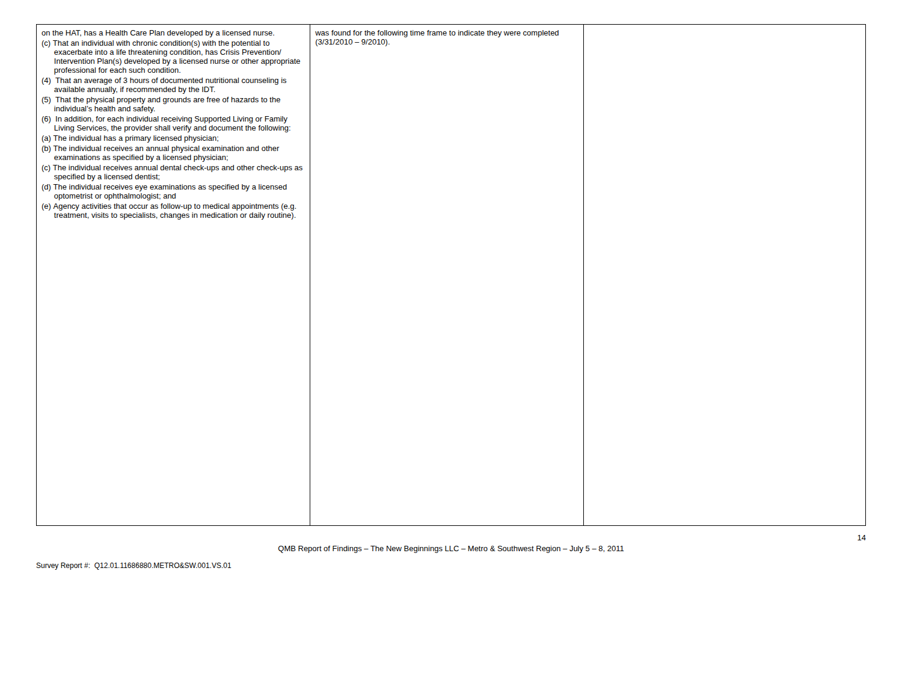| on the HAT, has a Health Care Plan developed by a licensed nurse. (c) That an individual with chronic condition(s) with the potential to exacerbate into a life threatening condition, has Crisis Prevention/ Intervention Plan(s) developed by a licensed nurse or other appropriate professional for each such condition. (4) That an average of 3 hours of documented nutritional counseling is available annually, if recommended by the IDT. (5) That the physical property and grounds are free of hazards to the individual’s health and safety. (6) In addition, for each individual receiving Supported Living or Family Living Services, the provider shall verify and document the following: (a) The individual has a primary licensed physician; (b) The individual receives an annual physical examination and other examinations as specified by a licensed physician; (c) The individual receives annual dental check-ups and other check-ups as specified by a licensed dentist; (d) The individual receives eye examinations as specified by a licensed optometrist or ophthalmologist; and (e) Agency activities that occur as follow-up to medical appointments (e.g. treatment, visits to specialists, changes in medication or daily routine). | was found for the following time frame to indicate they were completed (3/31/2010 – 9/2010). | |
14
QMB Report of Findings – The New Beginnings LLC – Metro & Southwest Region – July 5 – 8, 2011
Survey Report #: Q12.01.11686880.METRO&SW.001.VS.01